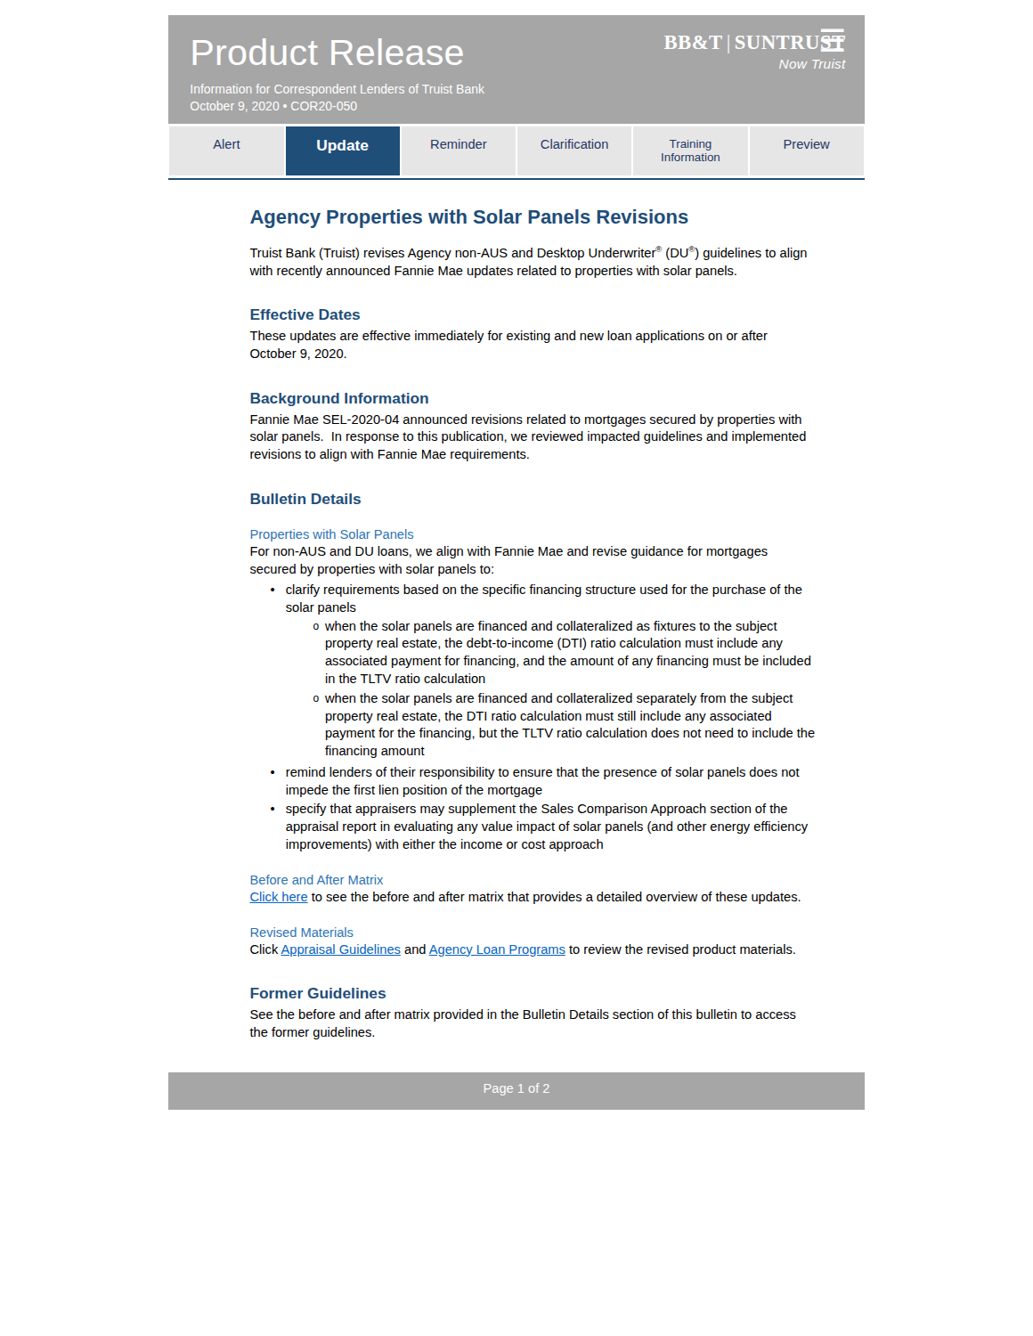Product Release
Information for Correspondent Lenders of Truist Bank
October 9, 2020 • COR20-050
☰
BB&T|SUNTRUST
Now Truist
Alert
Update
Reminder
Clarification
Training
Information
Preview
Agency Properties with Solar Panels Revisions
Truist Bank (Truist) revises Agency non-AUS and Desktop Underwriter® (DU®) guidelines to align with recently announced Fannie Mae updates related to properties with solar panels.
Effective Dates
These updates are effective immediately for existing and new loan applications on or after October 9, 2020.
Background Information
Fannie Mae SEL-2020-04 announced revisions related to mortgages secured by properties with solar panels. In response to this publication, we reviewed impacted guidelines and implemented revisions to align with Fannie Mae requirements.
Bulletin Details
Properties with Solar Panels
For non-AUS and DU loans, we align with Fannie Mae and revise guidance for mortgages secured by properties with solar panels to:
clarify requirements based on the specific financing structure used for the purchase of the solar panels
when the solar panels are financed and collateralized as fixtures to the subject property real estate, the debt-to-income (DTI) ratio calculation must include any associated payment for financing, and the amount of any financing must be included in the TLTV ratio calculation
when the solar panels are financed and collateralized separately from the subject property real estate, the DTI ratio calculation must still include any associated payment for the financing, but the TLTV ratio calculation does not need to include the financing amount
remind lenders of their responsibility to ensure that the presence of solar panels does not impede the first lien position of the mortgage
specify that appraisers may supplement the Sales Comparison Approach section of the appraisal report in evaluating any value impact of solar panels (and other energy efficiency improvements) with either the income or cost approach
Before and After Matrix
Click here to see the before and after matrix that provides a detailed overview of these updates.
Revised Materials
Click Appraisal Guidelines and Agency Loan Programs to review the revised product materials.
Former Guidelines
See the before and after matrix provided in the Bulletin Details section of this bulletin to access the former guidelines.
Page 1 of 2